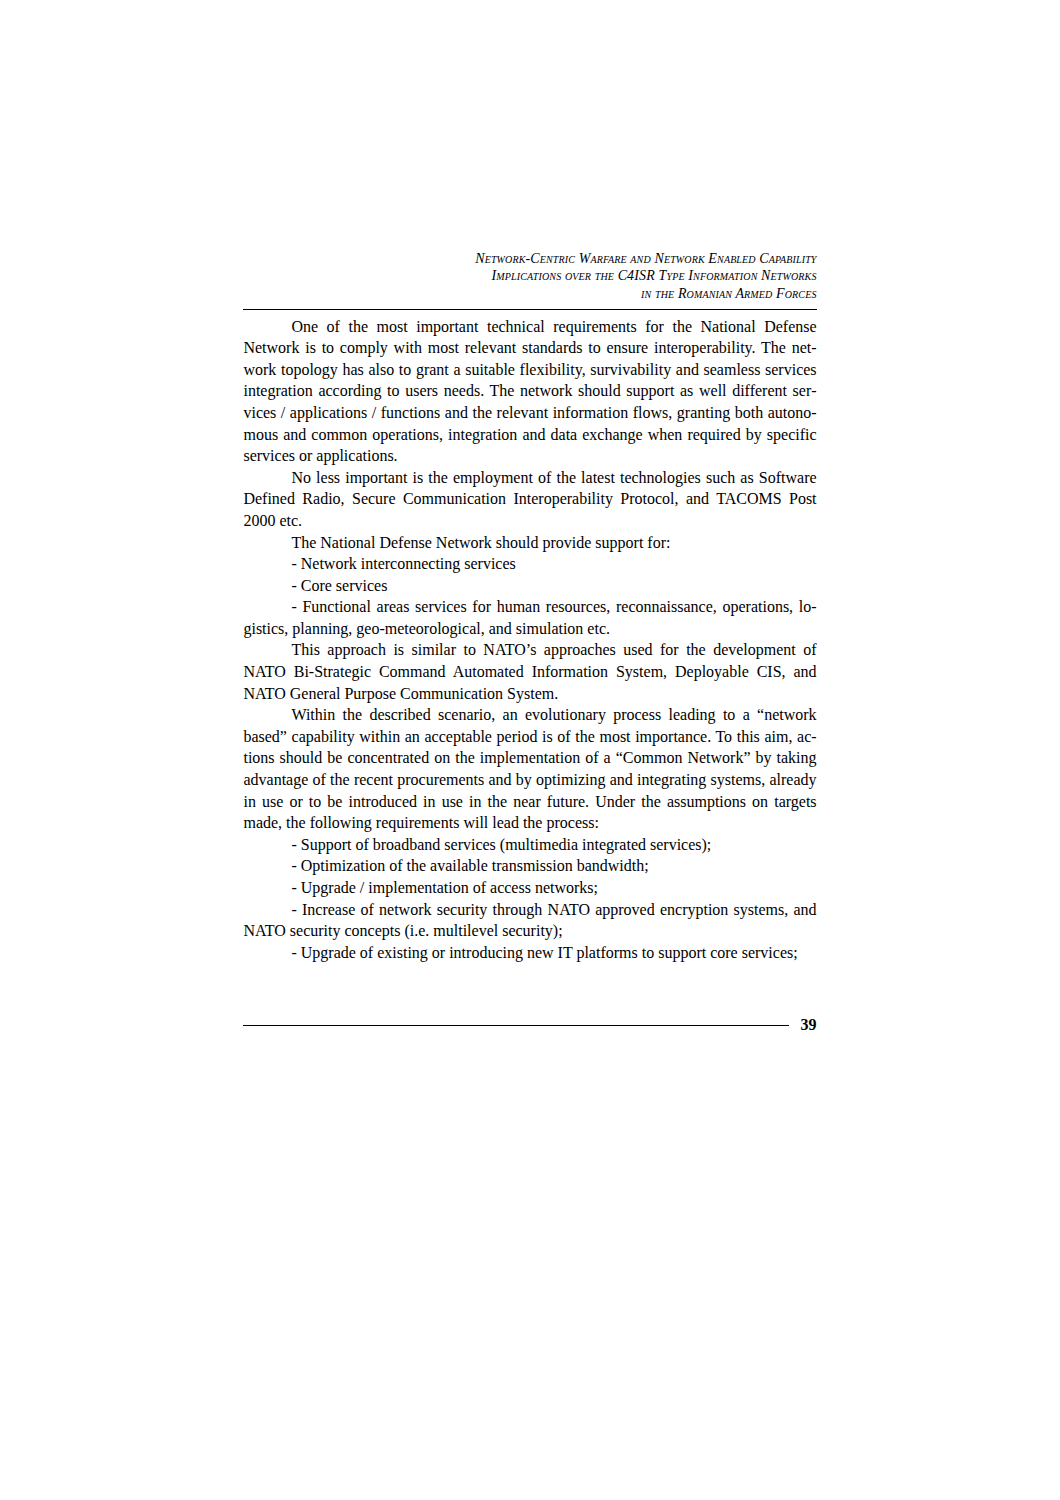Network-Centric Warfare and Network Enabled Capability
Implications over the C4ISR Type Information Networks
in the Romanian Armed Forces
One of the most important technical requirements for the National Defense Network is to comply with most relevant standards to ensure interoperability. The network topology has also to grant a suitable flexibility, survivability and seamless services integration according to users needs. The network should support as well different services / applications / functions and the relevant information flows, granting both autonomous and common operations, integration and data exchange when required by specific services or applications.
No less important is the employment of the latest technologies such as Software Defined Radio, Secure Communication Interoperability Protocol, and TACOMS Post 2000 etc.
The National Defense Network should provide support for:
Network interconnecting services
Core services
Functional areas services for human resources, reconnaissance, operations, logistics, planning, geo-meteorological, and simulation etc.
This approach is similar to NATO’s approaches used for the development of NATO Bi-Strategic Command Automated Information System, Deployable CIS, and NATO General Purpose Communication System.
Within the described scenario, an evolutionary process leading to a “network based” capability within an acceptable period is of the most importance. To this aim, actions should be concentrated on the implementation of a “Common Network” by taking advantage of the recent procurements and by optimizing and integrating systems, already in use or to be introduced in use in the near future. Under the assumptions on targets made, the following requirements will lead the process:
Support of broadband services (multimedia integrated services);
Optimization of the available transmission bandwidth;
Upgrade / implementation of access networks;
Increase of network security through NATO approved encryption systems, and NATO security concepts (i.e. multilevel security);
Upgrade of existing or introducing new IT platforms to support core services;
39